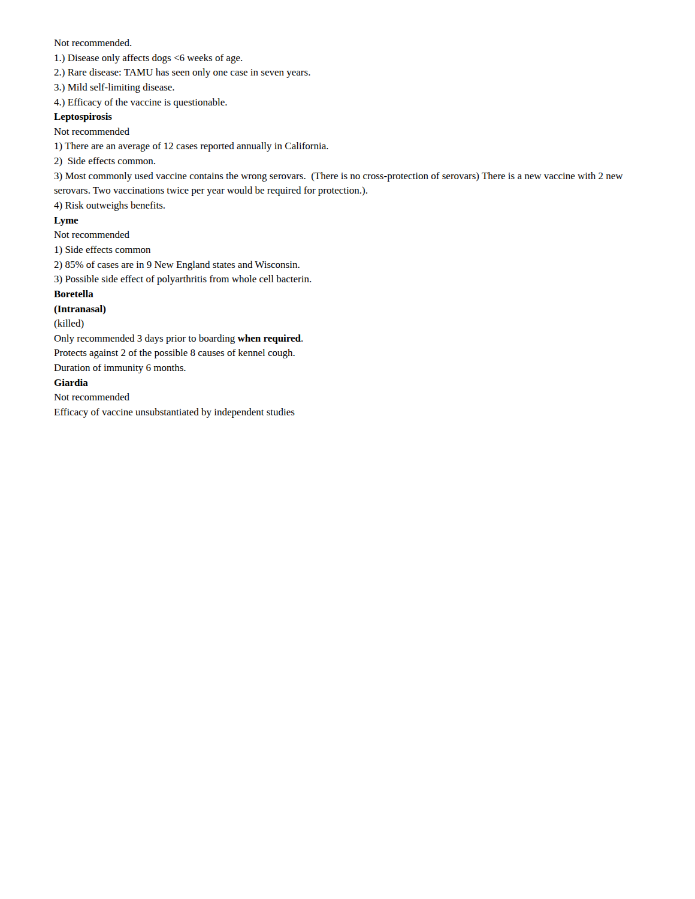Not recommended.
1.) Disease only affects dogs <6 weeks of age.
2.) Rare disease: TAMU has seen only one case in seven years.
3.) Mild self-limiting disease.
4.) Efficacy of the vaccine is questionable.
Leptospirosis
Not recommended
1) There are an average of 12 cases reported annually in California.
2) Side effects common.
3) Most commonly used vaccine contains the wrong serovars. (There is no cross-protection of serovars) There is a new vaccine with 2 new serovars. Two vaccinations twice per year would be required for protection.).
4) Risk outweighs benefits.
Lyme
Not recommended
1) Side effects common
2) 85% of cases are in 9 New England states and Wisconsin.
3) Possible side effect of polyarthritis from whole cell bacterin.
Boretella
(Intranasal)
(killed)
Only recommended 3 days prior to boarding when required.
Protects against 2 of the possible 8 causes of kennel cough.
Duration of immunity 6 months.
Giardia
Not recommended
Efficacy of vaccine unsubstantiated by independent studies